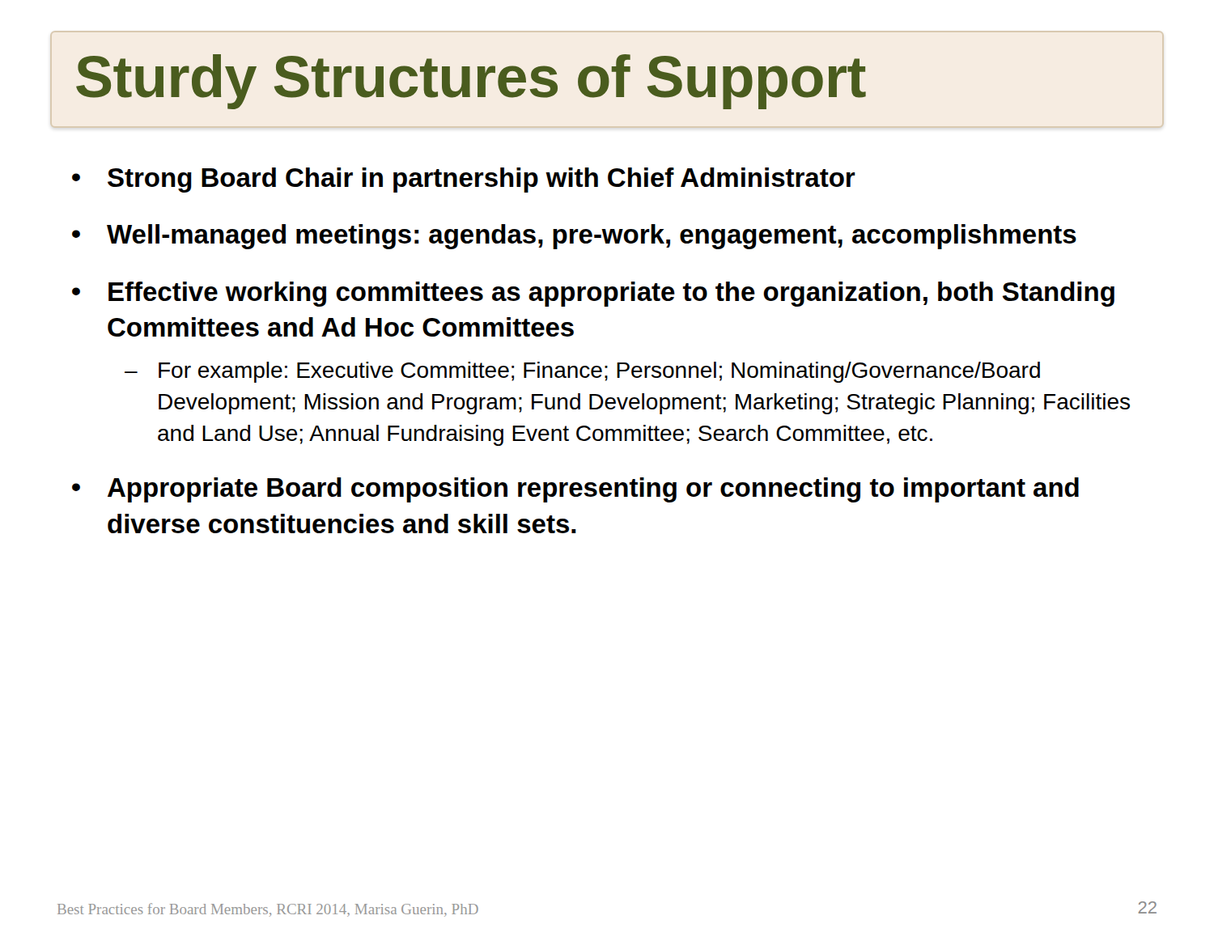Sturdy Structures of Support
Strong Board Chair in partnership with Chief Administrator
Well-managed meetings: agendas, pre-work, engagement, accomplishments
Effective working committees as appropriate to the organization, both Standing Committees and Ad Hoc Committees
For example: Executive Committee; Finance; Personnel; Nominating/Governance/Board Development; Mission and Program; Fund Development; Marketing; Strategic Planning; Facilities and Land Use; Annual Fundraising Event Committee; Search Committee, etc.
Appropriate Board composition representing or connecting to important and diverse constituencies and skill sets.
Best Practices for Board Members, RCRI 2014, Marisa Guerin, PhD
22